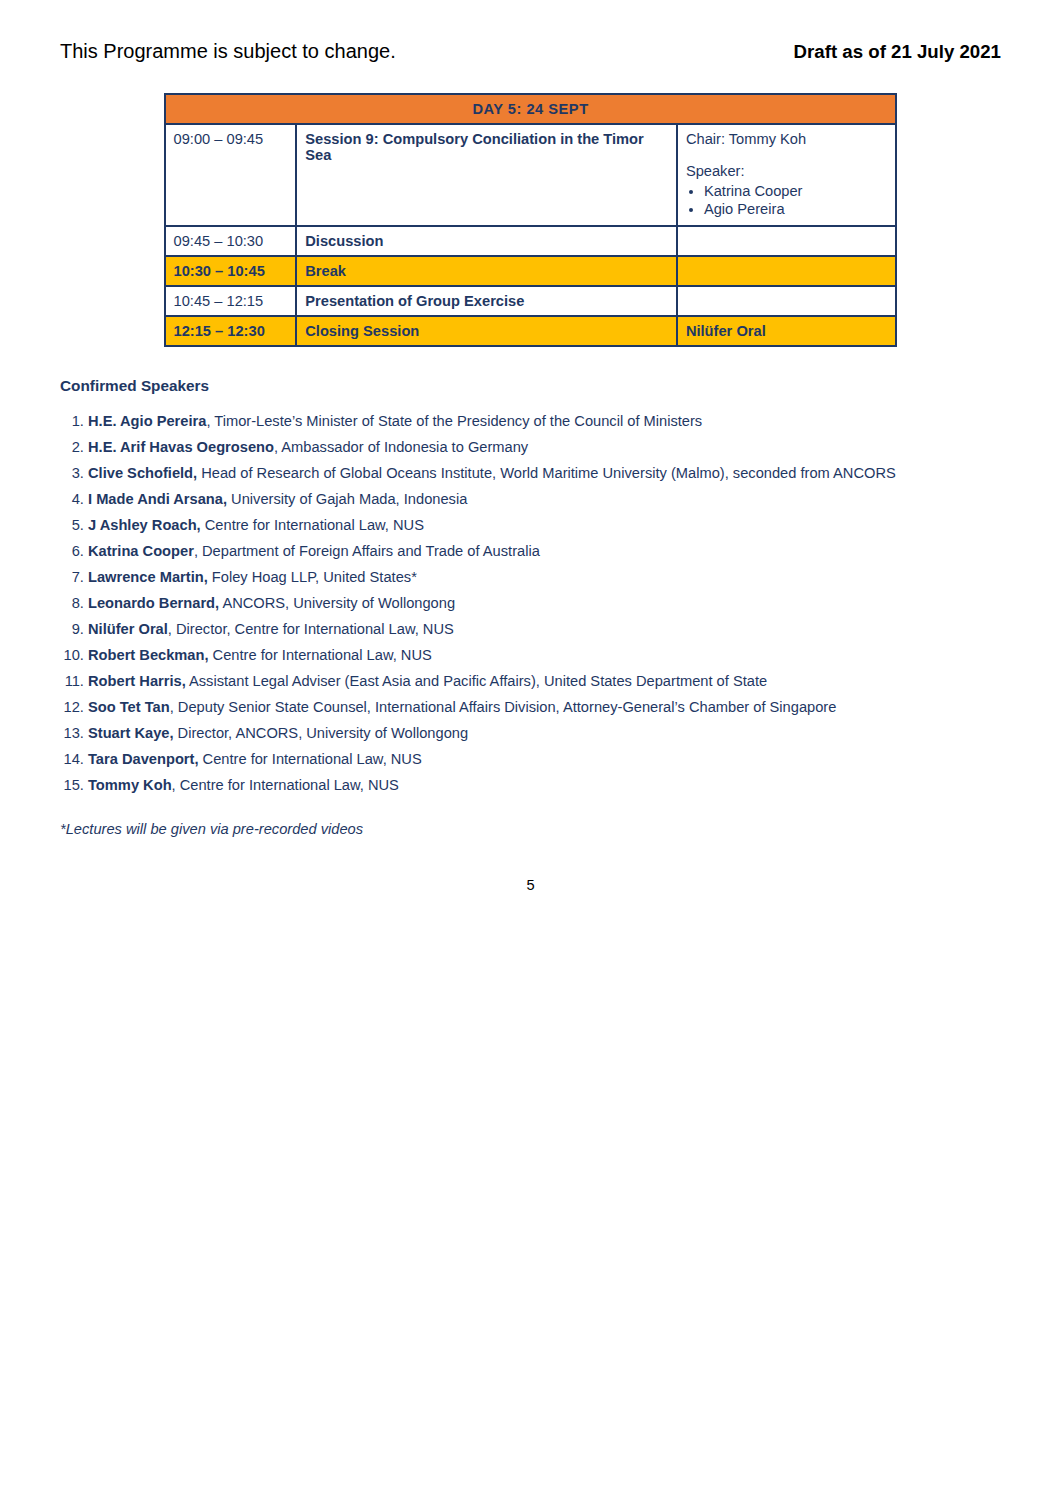This Programme is subject to change.
Draft as of 21 July 2021
| D AY 5: 24 S EPT |
| 09:00 – 09:45 | Session 9: Compulsory Conciliation in the Timor Sea | Chair: Tommy Koh Speaker: Katrina Cooper Agio Pereira |
| 09:45 – 10:30 | Discussion | |
| 10:30 – 10:45 | Break | |
| 10:45 – 12:15 | Presentation of Group Exercise | |
| 12:15 – 12:30 | Closing Session | Nilüfer Oral |
Confirmed Speakers
H.E. Agio Pereira, Timor-Leste’s Minister of State of the Presidency of the Council of Ministers
H.E. Arif Havas Oegroseno, Ambassador of Indonesia to Germany
Clive Schofield, Head of Research of Global Oceans Institute, World Maritime University (Malmo), seconded from ANCORS
I Made Andi Arsana, University of Gajah Mada, Indonesia
J Ashley Roach, Centre for International Law, NUS
Katrina Cooper, Department of Foreign Affairs and Trade of Australia
Lawrence Martin, Foley Hoag LLP, United States*
Leonardo Bernard, ANCORS, University of Wollongong
Nilüfer Oral, Director, Centre for International Law, NUS
Robert Beckman, Centre for International Law, NUS
Robert Harris, Assistant Legal Adviser (East Asia and Pacific Affairs), United States Department of State
Soo Tet Tan, Deputy Senior State Counsel, International Affairs Division, Attorney-General’s Chamber of Singapore
Stuart Kaye, Director, ANCORS, University of Wollongong
Tara Davenport, Centre for International Law, NUS
Tommy Koh, Centre for International Law, NUS
*Lectures will be given via pre-recorded videos
5